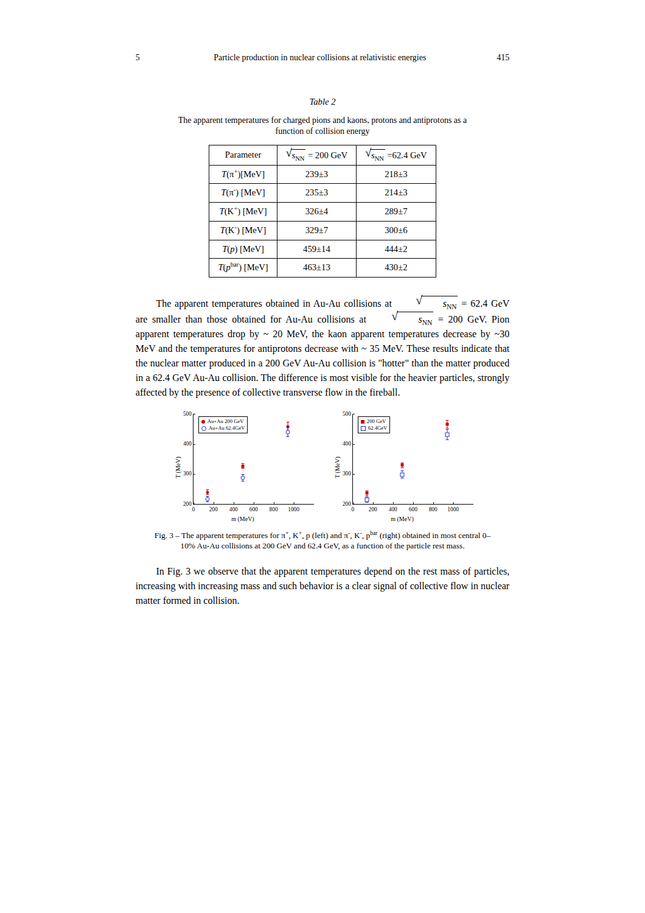5
Particle production in nuclear collisions at relativistic energies
415
Table 2
The apparent temperatures for charged pions and kaons, protons and antiprotons as a function of collision energy
| Parameter | s NN = 200 GeV | s NN =62.4 GeV |
| --- | --- | --- |
| T (π + )[MeV] | 239±3 | 218±3 |
| T (π - ) [MeV] | 235±3 | 214±3 |
| T (K + ) [MeV] | 326±4 | 289±7 |
| T (K - ) [MeV] | 329±7 | 300±6 |
| T ( p ) [MeV] | 459±14 | 444±2 |
| T ( p bar ) [MeV] | 463±13 | 430±2 |
The apparent temperatures obtained in Au-Au collisions at sNN = 62.4 GeV are smaller than those obtained for Au-Au collisions at sNN = 200 GeV. Pion apparent temperatures drop by ~ 20 MeV, the kaon apparent temperatures decrease by ~30 MeV and the temperatures for antiprotons decrease with ~ 35 MeV. These results indicate that the nuclear matter produced in a 200 GeV Au-Au collision is "hotter" than the matter produced in a 62.4 GeV Au-Au collision. The difference is most visible for the heavier particles, strongly affected by the presence of collective transverse flow in the fireball.
T (MeV)
m (MeV)
500
400
300
200
0
200
400
600
800
1000
Au+Au 200 GeV
Au+Au 62.4GeV
T (MeV)
m (MeV)
500
400
300
200
0
200
400
600
800
1000
200 GeV
62.4GeV
Fig. 3 – The apparent temperatures for π+, K+, p (left) and π-, K-, pbar (right) obtained in most central 0–10% Au-Au collisions at 200 GeV and 62.4 GeV, as a function of the particle rest mass.
In Fig. 3 we observe that the apparent temperatures depend on the rest mass of particles, increasing with increasing mass and such behavior is a clear signal of collective flow in nuclear matter formed in collision.